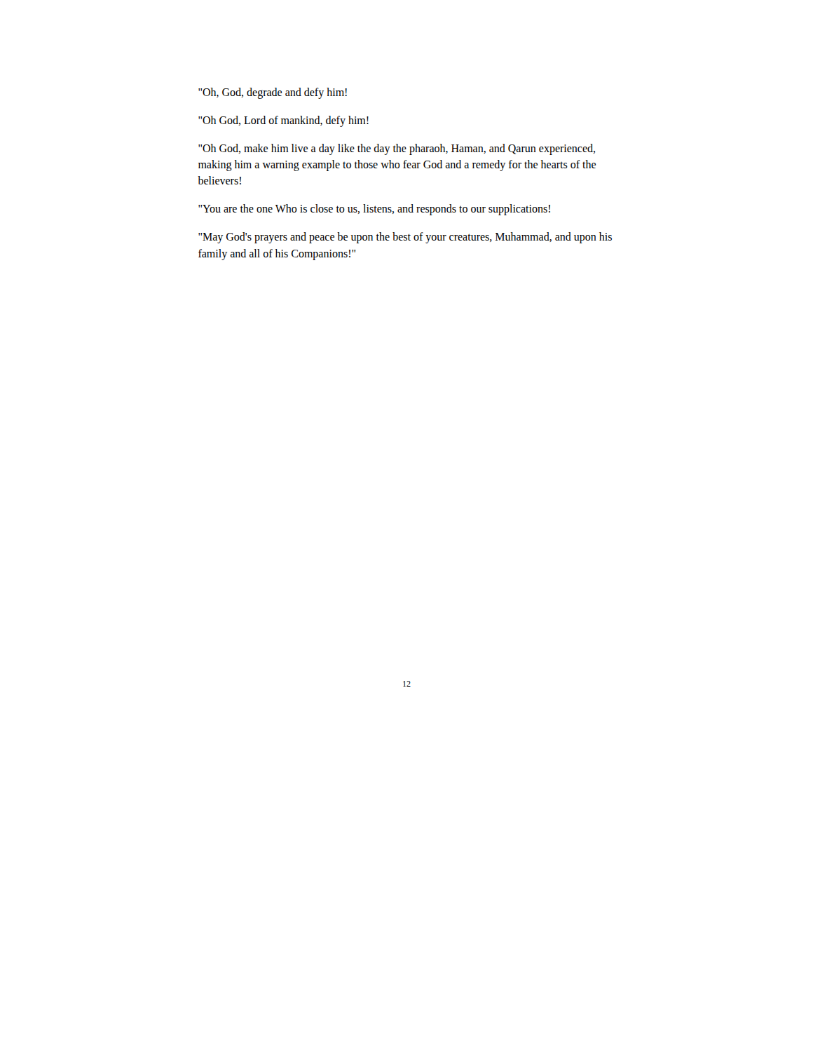"Oh, God, degrade and defy him!
"Oh God, Lord of mankind, defy him!
"Oh God, make him live a day like the day the pharaoh, Haman, and Qarun experienced, making him a warning example to those who fear God and a remedy for the hearts of the believers!
"You are the one Who is close to us, listens, and responds to our supplications!
"May God's prayers and peace be upon the best of your creatures, Muhammad, and upon his family and all of his Companions!"
12